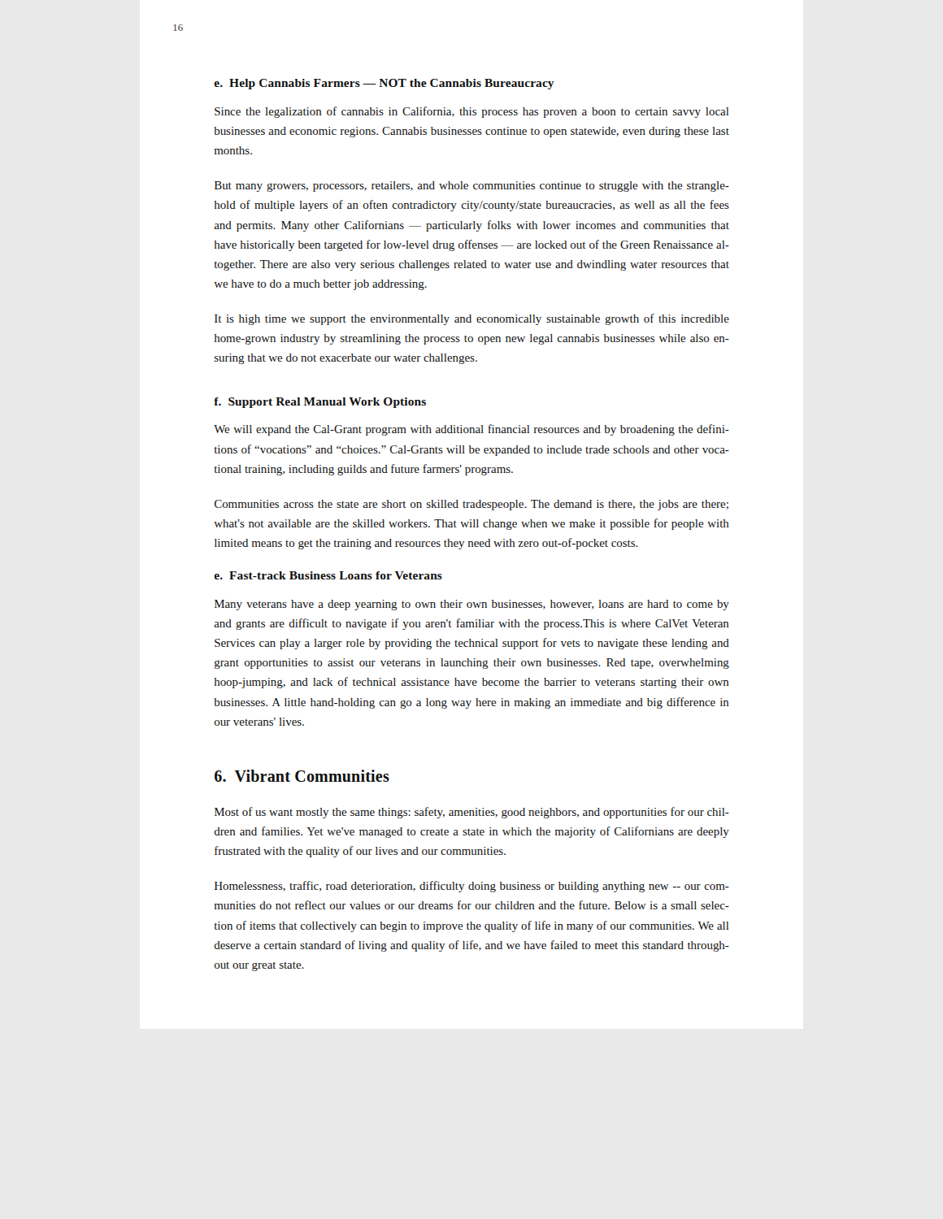16
e. Help Cannabis Farmers — NOT the Cannabis Bureaucracy
Since the legalization of cannabis in California, this process has proven a boon to certain savvy local businesses and economic regions. Cannabis businesses continue to open statewide, even during these last months.
But many growers, processors, retailers, and whole communities continue to struggle with the stranglehold of multiple layers of an often contradictory city/county/state bureaucracies, as well as all the fees and permits. Many other Californians — particularly folks with lower incomes and communities that have historically been targeted for low-level drug offenses — are locked out of the Green Renaissance altogether. There are also very serious challenges related to water use and dwindling water resources that we have to do a much better job addressing.
It is high time we support the environmentally and economically sustainable growth of this incredible home-grown industry by streamlining the process to open new legal cannabis businesses while also ensuring that we do not exacerbate our water challenges.
f. Support Real Manual Work Options
We will expand the Cal-Grant program with additional financial resources and by broadening the definitions of “vocations” and “choices.” Cal-Grants will be expanded to include trade schools and other vocational training, including guilds and future farmers' programs.
Communities across the state are short on skilled tradespeople. The demand is there, the jobs are there; what's not available are the skilled workers. That will change when we make it possible for people with limited means to get the training and resources they need with zero out-of-pocket costs.
e. Fast-track Business Loans for Veterans
Many veterans have a deep yearning to own their own businesses, however, loans are hard to come by and grants are difficult to navigate if you aren't familiar with the process.This is where CalVet Veteran Services can play a larger role by providing the technical support for vets to navigate these lending and grant opportunities to assist our veterans in launching their own businesses. Red tape, overwhelming hoop-jumping, and lack of technical assistance have become the barrier to veterans starting their own businesses. A little hand-holding can go a long way here in making an immediate and big difference in our veterans' lives.
6. Vibrant Communities
Most of us want mostly the same things: safety, amenities, good neighbors, and opportunities for our children and families. Yet we've managed to create a state in which the majority of Californians are deeply frustrated with the quality of our lives and our communities.
Homelessness, traffic, road deterioration, difficulty doing business or building anything new -- our communities do not reflect our values or our dreams for our children and the future. Below is a small selection of items that collectively can begin to improve the quality of life in many of our communities. We all deserve a certain standard of living and quality of life, and we have failed to meet this standard throughout our great state.